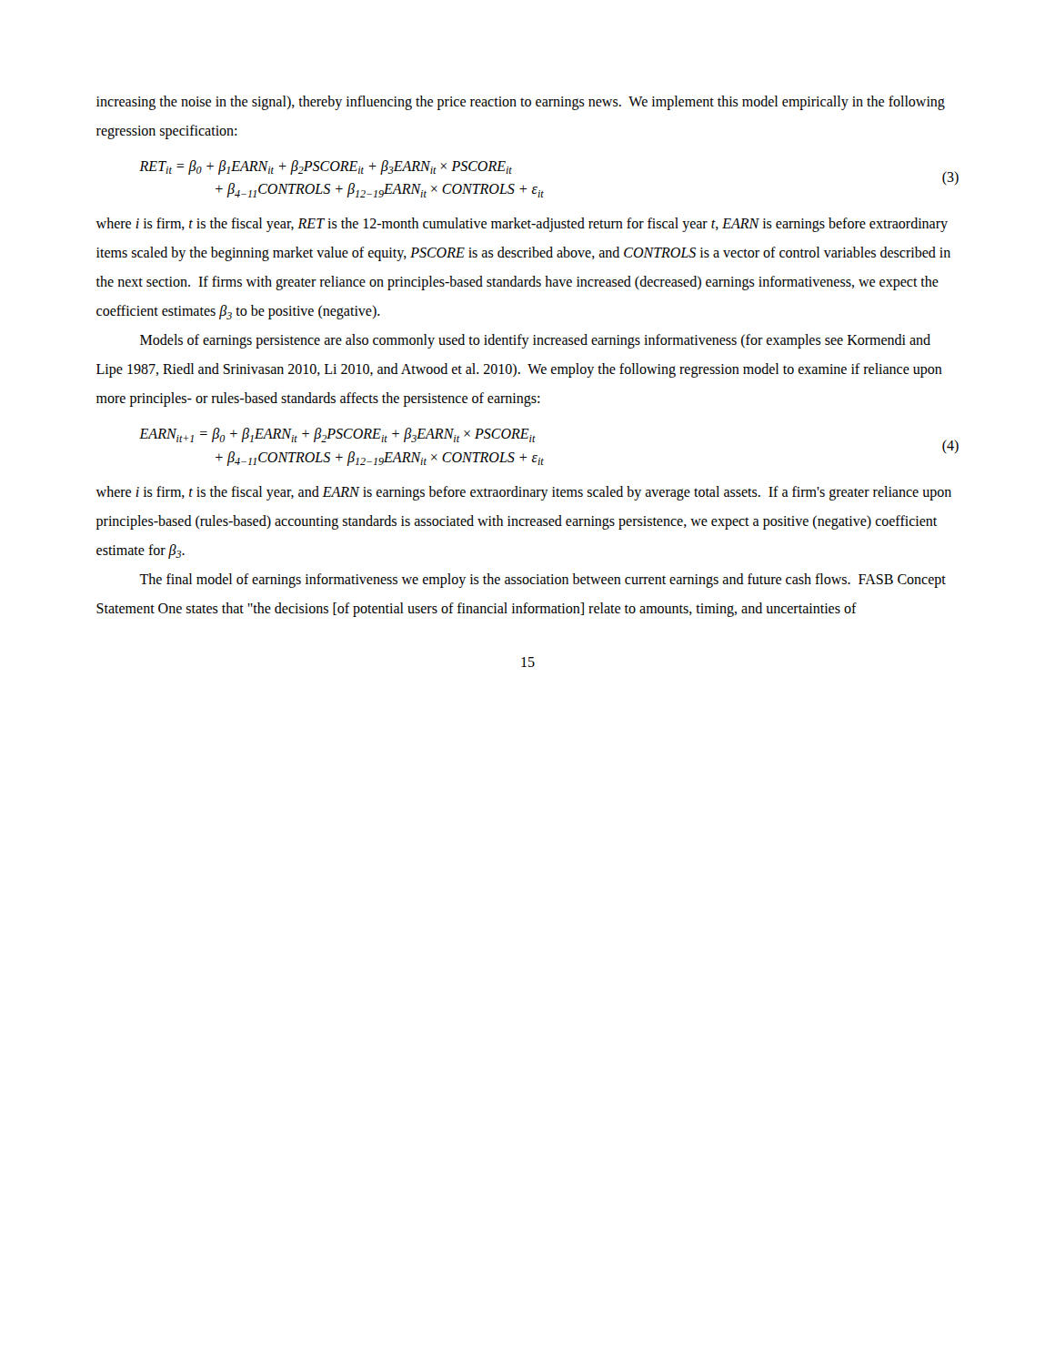increasing the noise in the signal), thereby influencing the price reaction to earnings news. We implement this model empirically in the following regression specification:
RETit = β0 + β1EARNit + β2PSCOREit + β3EARNit × PSCOREit
+ β4−11CONTROLS + β12−19EARNit × CONTROLS + εit
(3)
where i is firm, t is the fiscal year, RET is the 12-month cumulative market-adjusted return for fiscal year t, EARN is earnings before extraordinary items scaled by the beginning market value of equity, PSCORE is as described above, and CONTROLS is a vector of control variables described in the next section. If firms with greater reliance on principles-based standards have increased (decreased) earnings informativeness, we expect the coefficient estimates β3 to be positive (negative).
Models of earnings persistence are also commonly used to identify increased earnings informativeness (for examples see Kormendi and Lipe 1987, Riedl and Srinivasan 2010, Li 2010, and Atwood et al. 2010). We employ the following regression model to examine if reliance upon more principles- or rules-based standards affects the persistence of earnings:
EARNit+1 = β0 + β1EARNit + β2PSCOREit + β3EARNit × PSCOREit
+ β4−11CONTROLS + β12−19EARNit × CONTROLS + εit
(4)
where i is firm, t is the fiscal year, and EARN is earnings before extraordinary items scaled by average total assets. If a firm's greater reliance upon principles-based (rules-based) accounting standards is associated with increased earnings persistence, we expect a positive (negative) coefficient estimate for β3.
The final model of earnings informativeness we employ is the association between current earnings and future cash flows. FASB Concept Statement One states that "the decisions [of potential users of financial information] relate to amounts, timing, and uncertainties of
15